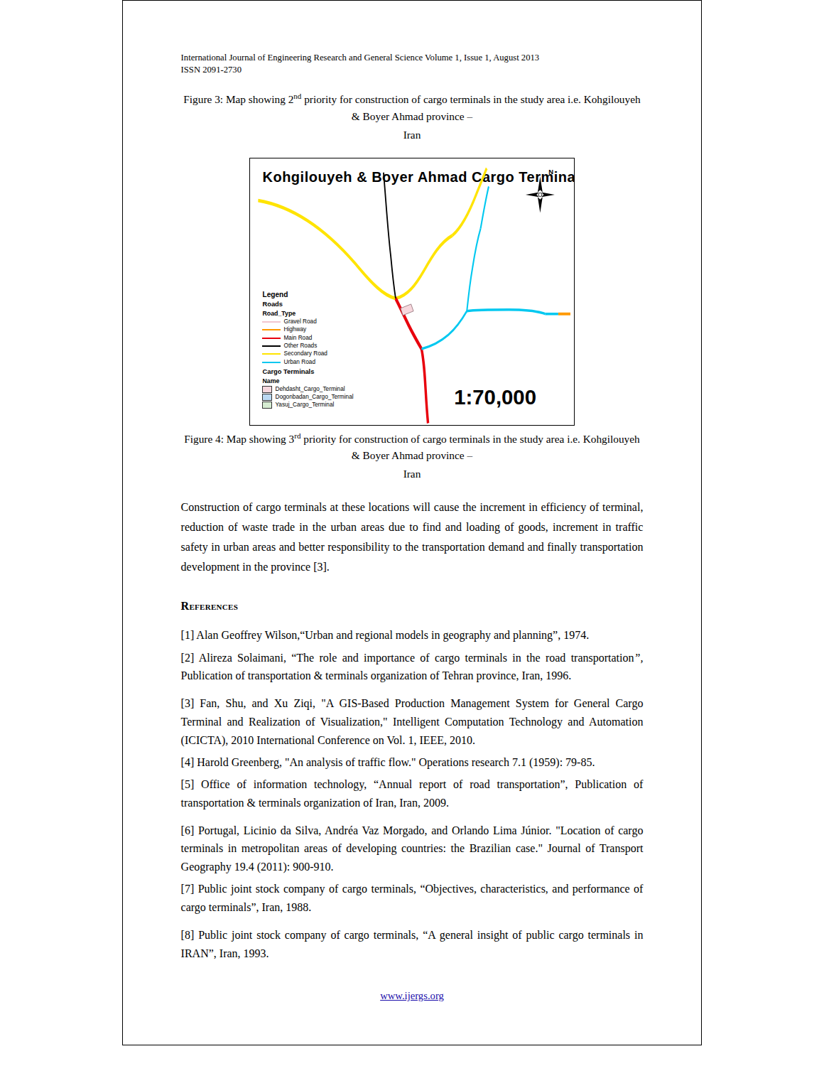International Journal of Engineering Research and General Science Volume 1, Issue 1, August 2013
ISSN 2091-2730
Figure 3: Map showing 2nd priority for construction of cargo terminals in the study area i.e. Kohgilouyeh & Boyer Ahmad province –
Iran
Kohgilouyeh & Boyer Ahmad Cargo Terminals
N
Legend
Roads
Road_Type
Gravel Road
Highway
Main Road
Other Roads
Secondary Road
Urban Road
Cargo Terminals
Name
Dehdasht_Cargo_Terminal
Dogonbadan_Cargo_Terminal
Yasuj_Cargo_Terminal
1:70,000
Figure 4: Map showing 3rd priority for construction of cargo terminals in the study area i.e. Kohgilouyeh & Boyer Ahmad province –
Iran
Construction of cargo terminals at these locations will cause the increment in efficiency of terminal, reduction of waste trade in the urban areas due to find and loading of goods, increment in traffic safety in urban areas and better responsibility to the transportation demand and finally transportation development in the province [3].
References
[1] Alan Geoffrey Wilson,“Urban and regional models in geography and planning”, 1974.
[2] Alireza Solaimani, “The role and importance of cargo terminals in the road transportation”, Publication of transportation & terminals organization of Tehran province, Iran, 1996.
[3] Fan, Shu, and Xu Ziqi, "A GIS-Based Production Management System for General Cargo Terminal and Realization of Visualization," Intelligent Computation Technology and Automation (ICICTA), 2010 International Conference on Vol. 1, IEEE, 2010.
[4] Harold Greenberg, "An analysis of traffic flow." Operations research 7.1 (1959): 79-85.
[5] Office of information technology, “Annual report of road transportation”, Publication of transportation & terminals organization of Iran, Iran, 2009.
[6] Portugal, Licinio da Silva, Andréa Vaz Morgado, and Orlando Lima Júnior. "Location of cargo terminals in metropolitan areas of developing countries: the Brazilian case." Journal of Transport Geography 19.4 (2011): 900-910.
[7] Public joint stock company of cargo terminals, “Objectives, characteristics, and performance of cargo terminals”, Iran, 1988.
[8] Public joint stock company of cargo terminals, “A general insight of public cargo terminals in IRAN”, Iran, 1993.
www.ijergs.org